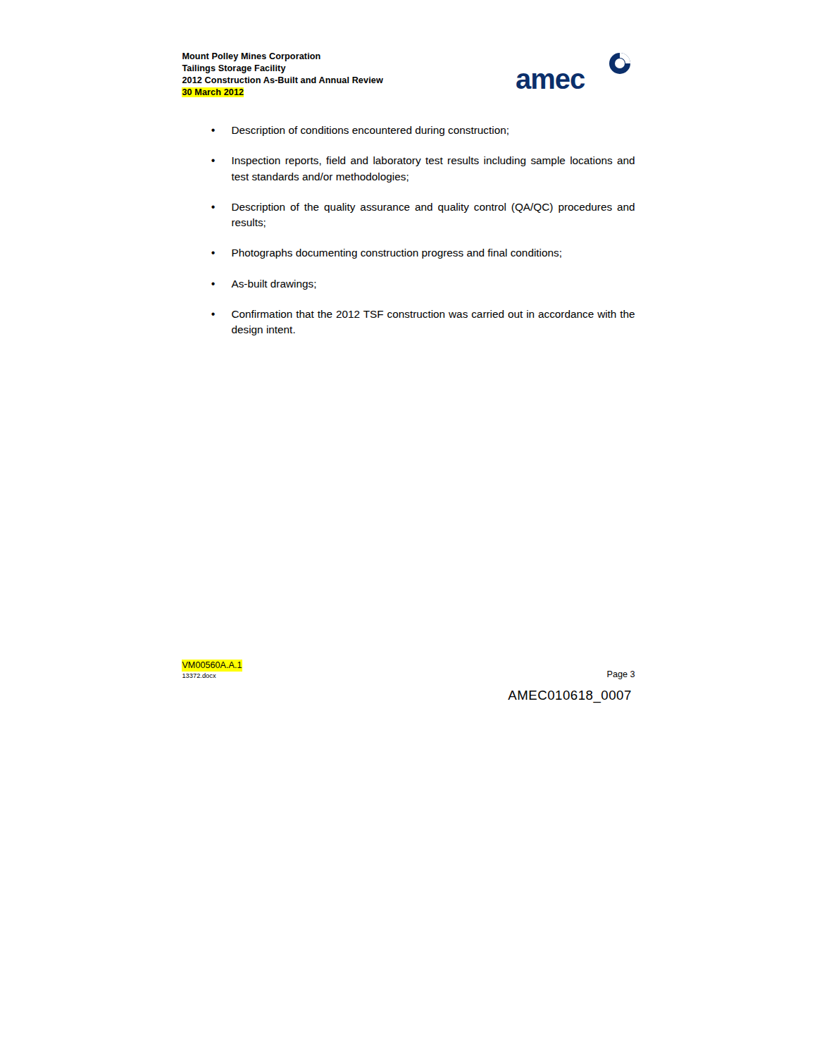Mount Polley Mines Corporation
Tailings Storage Facility
2012 Construction As-Built and Annual Review
30 March 2012
amec
Description of conditions encountered during construction;
Inspection reports, field and laboratory test results including sample locations and test standards and/or methodologies;
Description of the quality assurance and quality control (QA/QC) procedures and results;
Photographs documenting construction progress and final conditions;
As-built drawings;
Confirmation that the 2012 TSF construction was carried out in accordance with the design intent.
VM00560A.A.1
13372.docx
Page 3
AMEC010618_0007